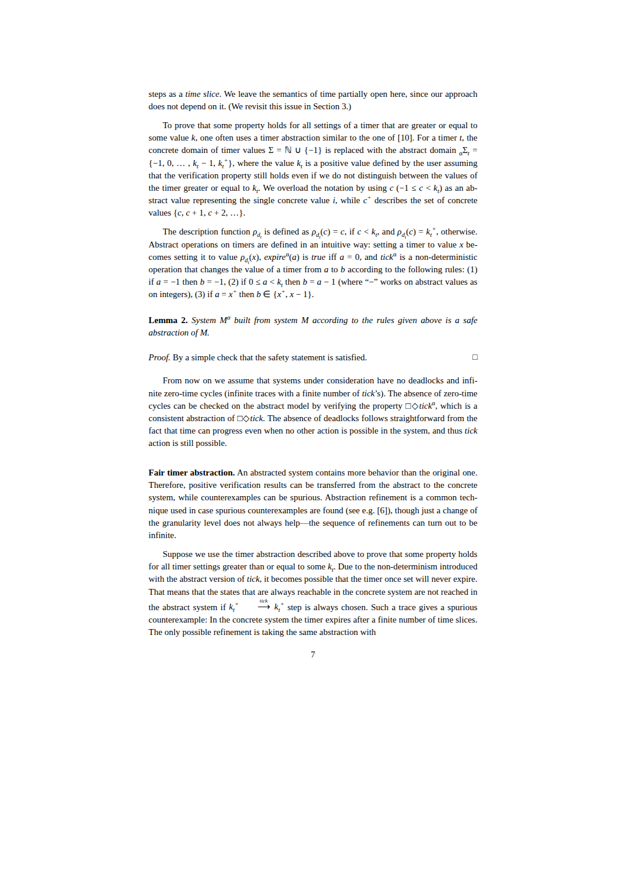steps as a time slice. We leave the semantics of time partially open here, since our approach does not depend on it. (We revisit this issue in Section 3.)
To prove that some property holds for all settings of a timer that are greater or equal to some value k, one often uses a timer abstraction similar to the one of [10]. For a timer t, the concrete domain of timer values Σ = ℕ ∪ {−1} is replaced with the abstract domain αΣt = {−1, 0, … , kt − 1, kt+}, where the value kt is a positive value defined by the user assuming that the verification property still holds even if we do not distinguish between the values of the timer greater or equal to kt. We overload the notation by using c (−1 ≤ c < kt) as an abstract value representing the single concrete value i, while c+ describes the set of concrete values {c, c + 1, c + 2, …}.
The description function ρdt is defined as ρdt(c) = c, if c < kt, and ρdt(c) = kt+, otherwise. Abstract operations on timers are defined in an intuitive way: setting a timer to value x becomes setting it to value ρdt(x), expireα(a) is true iff a = 0, and tickα is a non-deterministic operation that changes the value of a timer from a to b according to the following rules: (1) if a = −1 then b = −1, (2) if 0 ≤ a < kt then b = a − 1 (where “−” works on abstract values as on integers), (3) if a = x+ then b ∈ {x+, x − 1}.
Lemma 2. System Mα built from system M according to the rules given above is a safe abstraction of M.
□ Proof. By a simple check that the safety statement is satisfied.
From now on we assume that systems under consideration have no deadlocks and infinite zero-time cycles (infinite traces with a finite number of tick’s). The absence of zero-time cycles can be checked on the abstract model by verifying the property □◇tickα, which is a consistent abstraction of □◇tick. The absence of deadlocks follows straightforward from the fact that time can progress even when no other action is possible in the system, and thus tick action is still possible.
Fair timer abstraction. An abstracted system contains more behavior than the original one. Therefore, positive verification results can be transferred from the abstract to the concrete system, while counterexamples can be spurious. Abstraction refinement is a common technique used in case spurious counterexamples are found (see e.g. [6]), though just a change of the granularity level does not always help—the sequence of refinements can turn out to be infinite.
Suppose we use the timer abstraction described above to prove that some property holds for all timer settings greater than or equal to some kt. Due to the non-determinism introduced with the abstract version of tick, it becomes possible that the timer once set will never expire. That means that the states that are always reachable in the concrete system are not reached in the abstract system if kt+ tick⟶ kt+ step is always chosen. Such a trace gives a spurious counterexample: In the concrete system the timer expires after a finite number of time slices. The only possible refinement is taking the same abstraction with
7